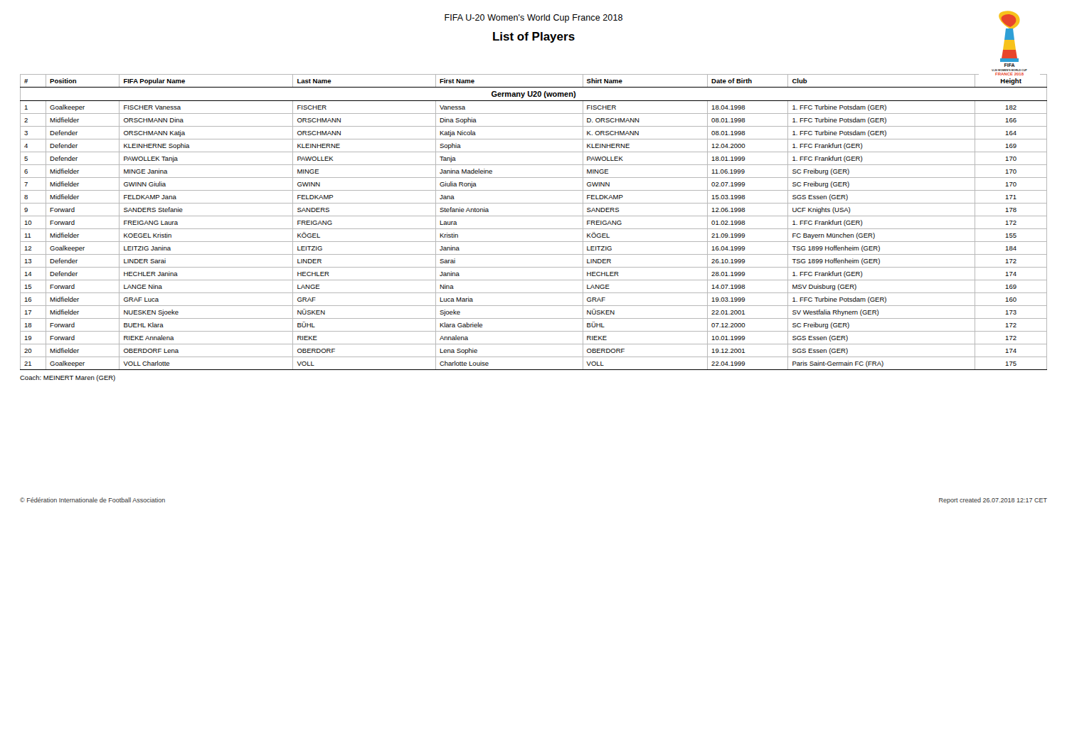FIFA U-20 WOMEN'S WORLD CUP FRANCE 2018
FIFA U-20 Women's World Cup France 2018
List of Players
| Germany U20 (women) |
| # | Position | FIFA Popular Name | Last Name | First Name | Shirt Name | Date of Birth | Club | Height |
| 1 | Goalkeeper | FISCHER Vanessa | FISCHER | Vanessa | FISCHER | 18.04.1998 | 1. FFC Turbine Potsdam (GER) | 182 |
| 2 | Midfielder | ORSCHMANN Dina | ORSCHMANN | Dina Sophia | D. ORSCHMANN | 08.01.1998 | 1. FFC Turbine Potsdam (GER) | 166 |
| 3 | Defender | ORSCHMANN Katja | ORSCHMANN | Katja Nicola | K. ORSCHMANN | 08.01.1998 | 1. FFC Turbine Potsdam (GER) | 164 |
| 4 | Defender | KLEINHERNE Sophia | KLEINHERNE | Sophia | KLEINHERNE | 12.04.2000 | 1. FFC Frankfurt (GER) | 169 |
| 5 | Defender | PAWOLLEK Tanja | PAWOLLEK | Tanja | PAWOLLEK | 18.01.1999 | 1. FFC Frankfurt (GER) | 170 |
| 6 | Midfielder | MINGE Janina | MINGE | Janina Madeleine | MINGE | 11.06.1999 | SC Freiburg (GER) | 170 |
| 7 | Midfielder | GWINN Giulia | GWINN | Giulia Ronja | GWINN | 02.07.1999 | SC Freiburg (GER) | 170 |
| 8 | Midfielder | FELDKAMP Jana | FELDKAMP | Jana | FELDKAMP | 15.03.1998 | SGS Essen (GER) | 171 |
| 9 | Forward | SANDERS Stefanie | SANDERS | Stefanie Antonia | SANDERS | 12.06.1998 | UCF Knights (USA) | 178 |
| 10 | Forward | FREIGANG Laura | FREIGANG | Laura | FREIGANG | 01.02.1998 | 1. FFC Frankfurt (GER) | 172 |
| 11 | Midfielder | KOEGEL Kristin | KÖGEL | Kristin | KÖGEL | 21.09.1999 | FC Bayern München (GER) | 155 |
| 12 | Goalkeeper | LEITZIG Janina | LEITZIG | Janina | LEITZIG | 16.04.1999 | TSG 1899 Hoffenheim (GER) | 184 |
| 13 | Defender | LINDER Sarai | LINDER | Sarai | LINDER | 26.10.1999 | TSG 1899 Hoffenheim (GER) | 172 |
| 14 | Defender | HECHLER Janina | HECHLER | Janina | HECHLER | 28.01.1999 | 1. FFC Frankfurt (GER) | 174 |
| 15 | Forward | LANGE Nina | LANGE | Nina | LANGE | 14.07.1998 | MSV Duisburg (GER) | 169 |
| 16 | Midfielder | GRAF Luca | GRAF | Luca Maria | GRAF | 19.03.1999 | 1. FFC Turbine Potsdam (GER) | 160 |
| 17 | Midfielder | NUESKEN Sjoeke | NÜSKEN | Sjoeke | NÜSKEN | 22.01.2001 | SV Westfalia Rhynern (GER) | 173 |
| 18 | Forward | BUEHL Klara | BÜHL | Klara Gabriele | BÜHL | 07.12.2000 | SC Freiburg (GER) | 172 |
| 19 | Forward | RIEKE Annalena | RIEKE | Annalena | RIEKE | 10.01.1999 | SGS Essen (GER) | 172 |
| 20 | Midfielder | OBERDORF Lena | OBERDORF | Lena Sophie | OBERDORF | 19.12.2001 | SGS Essen (GER) | 174 |
| 21 | Goalkeeper | VOLL Charlotte | VOLL | Charlotte Louise | VOLL | 22.04.1999 | Paris Saint-Germain FC (FRA) | 175 |
Coach: MEINERT Maren (GER)
© Fédération Internationale de Football Association Report created 26.07.2018 12:17 CET